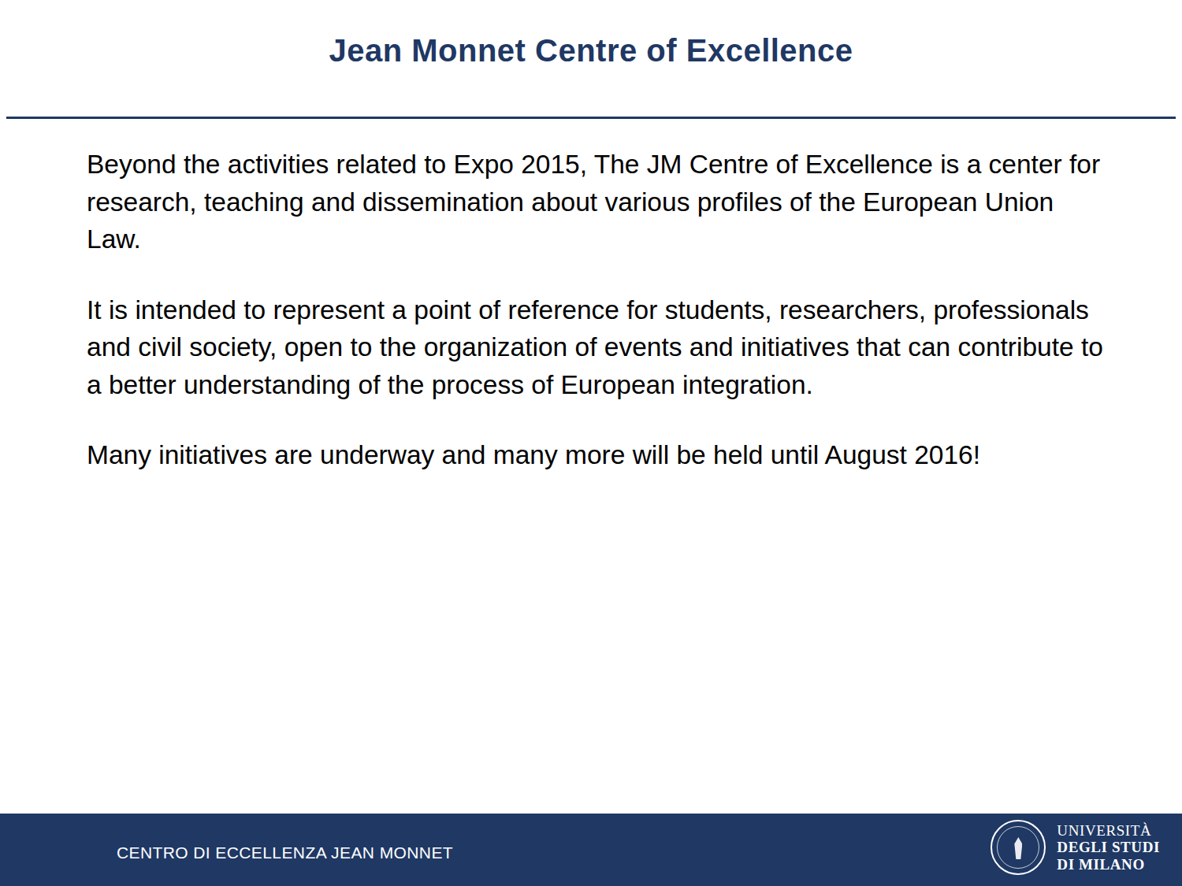Jean Monnet Centre of Excellence
Beyond the activities related to Expo 2015, The JM Centre of Excellence is a center for research, teaching and dissemination about various profiles of the European Union Law.
It is intended to represent a point of reference for students, researchers, professionals and civil society, open to the organization of events and initiatives that can contribute to a better understanding of the process of European integration.
Many initiatives are underway and many more will be held until August 2016!
CENTRO DI ECCELLENZA JEAN MONNET
Università Degli Studi di Milano